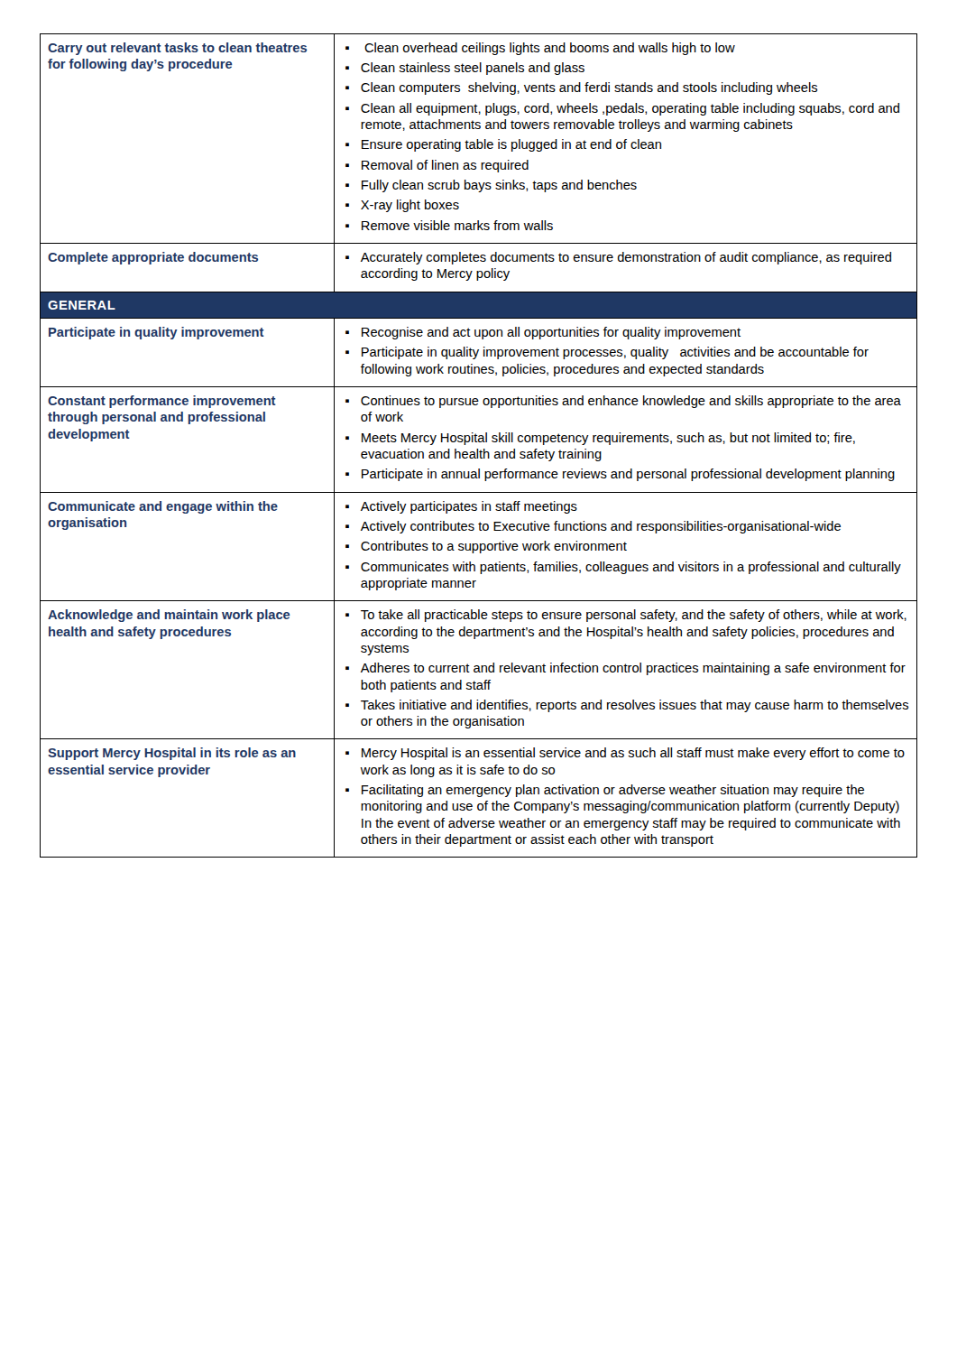| Carry out relevant tasks to clean theatres for following day’s procedure | Clean overhead ceilings lights and booms and walls high to low Clean stainless steel panels and glass Clean computers shelving, vents and ferdi stands and stools including wheels Clean all equipment, plugs, cord, wheels ,pedals, operating table including squabs, cord and remote, attachments and towers removable trolleys and warming cabinets Ensure operating table is plugged in at end of clean Removal of linen as required Fully clean scrub bays sinks, taps and benches X-ray light boxes Remove visible marks from walls |
| Complete appropriate documents | Accurately completes documents to ensure demonstration of audit compliance, as required according to Mercy policy |
| GENERAL |
| Participate in quality improvement | Recognise and act upon all opportunities for quality improvement Participate in quality improvement processes, quality activities and be accountable for following work routines, policies, procedures and expected standards |
| Constant performance improvement through personal and professional development | Continues to pursue opportunities and enhance knowledge and skills appropriate to the area of work Meets Mercy Hospital skill competency requirements, such as, but not limited to; fire, evacuation and health and safety training Participate in annual performance reviews and personal professional development planning |
| Communicate and engage within the organisation | Actively participates in staff meetings Actively contributes to Executive functions and responsibilities-organisational-wide Contributes to a supportive work environment Communicates with patients, families, colleagues and visitors in a professional and culturally appropriate manner |
| Acknowledge and maintain work place health and safety procedures | To take all practicable steps to ensure personal safety, and the safety of others, while at work, according to the department’s and the Hospital’s health and safety policies, procedures and systems Adheres to current and relevant infection control practices maintaining a safe environment for both patients and staff Takes initiative and identifies, reports and resolves issues that may cause harm to themselves or others in the organisation |
| Support Mercy Hospital in its role as an essential service provider | Mercy Hospital is an essential service and as such all staff must make every effort to come to work as long as it is safe to do so Facilitating an emergency plan activation or adverse weather situation may require the monitoring and use of the Company’s messaging/communication platform (currently Deputy) In the event of adverse weather or an emergency staff may be required to communicate with others in their department or assist each other with transport |